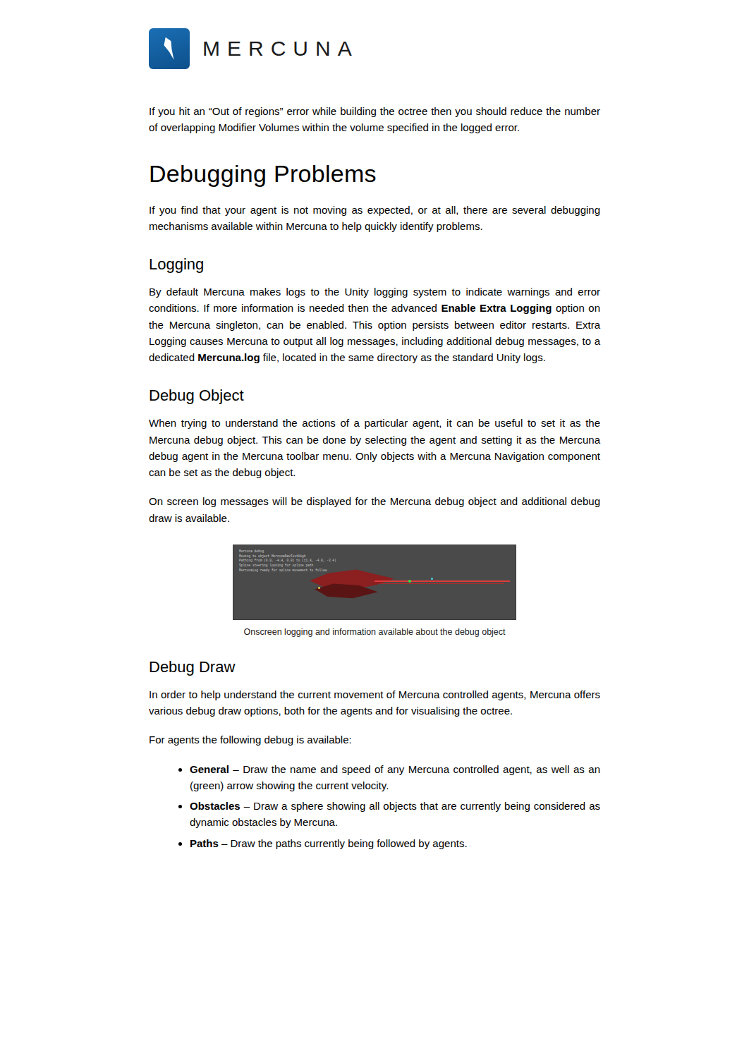MERCUNA
If you hit an “Out of regions” error while building the octree then you should reduce the number of overlapping Modifier Volumes within the volume specified in the logged error.
Debugging Problems
If you find that your agent is not moving as expected, or at all, there are several debugging mechanisms available within Mercuna to help quickly identify problems.
Logging
By default Mercuna makes logs to the Unity logging system to indicate warnings and error conditions. If more information is needed then the advanced Enable Extra Logging option on the Mercuna singleton, can be enabled. This option persists between editor restarts. Extra Logging causes Mercuna to output all log messages, including additional debug messages, to a dedicated Mercuna.log file, located in the same directory as the standard Unity logs.
Debug Object
When trying to understand the actions of a particular agent, it can be useful to set it as the Mercuna debug object. This can be done by selecting the agent and setting it as the Mercuna debug agent in the Mercuna toolbar menu. Only objects with a Mercuna Navigation component can be set as the debug object.
On screen log messages will be displayed for the Mercuna debug object and additional debug draw is available.
Mercuna debug
Moving to object MercunaNavTestHigh
Pathing from (0.0, -4.4, 0.0) to (11.8, -4.0, -3.4)
Spline steering looking for spline path
MercunaLog ready for spline movement to follow
Onscreen logging and information available about the debug object
Debug Draw
In order to help understand the current movement of Mercuna controlled agents, Mercuna offers various debug draw options, both for the agents and for visualising the octree.
For agents the following debug is available:
General – Draw the name and speed of any Mercuna controlled agent, as well as an (green) arrow showing the current velocity.
Obstacles – Draw a sphere showing all objects that are currently being considered as dynamic obstacles by Mercuna.
Paths – Draw the paths currently being followed by agents.